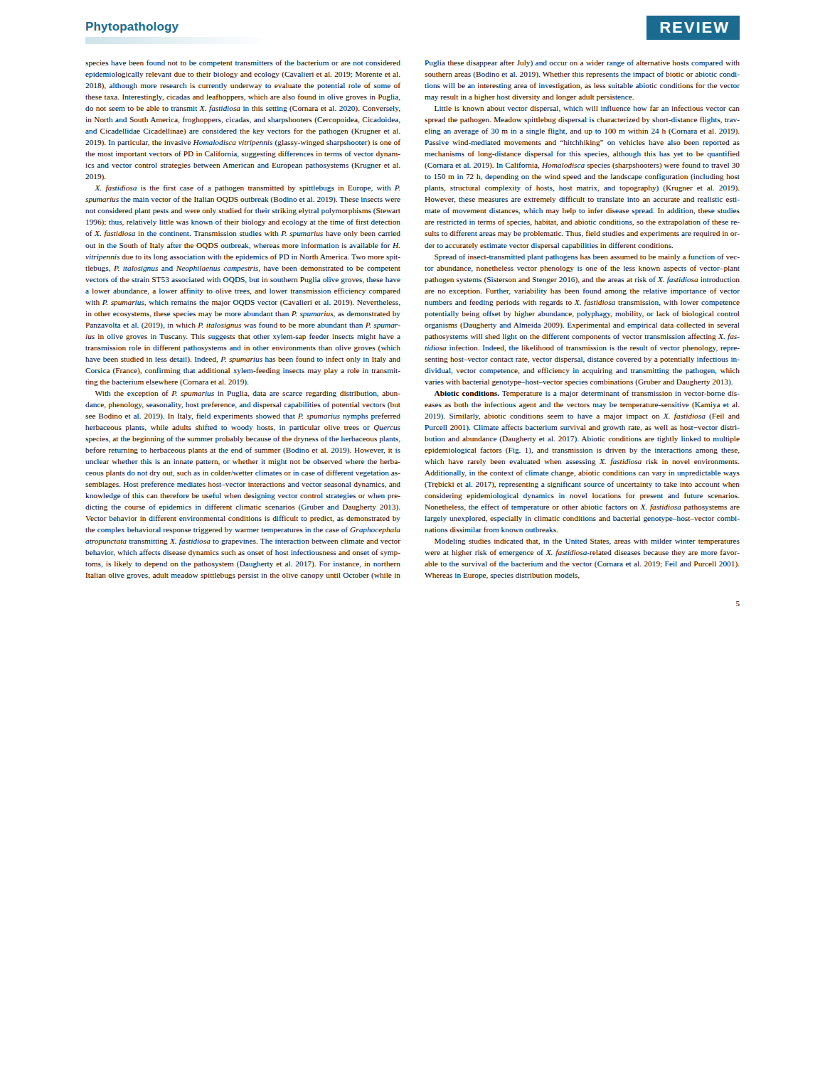Phytopathology
Review
species have been found not to be competent transmitters of the bacterium or are not considered epidemiologically relevant due to their biology and ecology (Cavalieri et al. 2019; Morente et al. 2018), although more research is currently underway to evaluate the potential role of some of these taxa. Interestingly, cicadas and leafhoppers, which are also found in olive groves in Puglia, do not seem to be able to transmit X. fastidiosa in this setting (Cornara et al. 2020). Conversely, in North and South America, froghoppers, cicadas, and sharpshooters (Cercopoidea, Cicadoidea, and Cicadellidae Cicadellinae) are considered the key vectors for the pathogen (Krugner et al. 2019). In particular, the invasive Homalodisca vitripennis (glassy-winged sharpshooter) is one of the most important vectors of PD in California, suggesting differences in terms of vector dynamics and vector control strategies between American and European pathosystems (Krugner et al. 2019).
X. fastidiosa is the first case of a pathogen transmitted by spittlebugs in Europe, with P. spumarius the main vector of the Italian OQDS outbreak (Bodino et al. 2019). These insects were not considered plant pests and were only studied for their striking elytral polymorphisms (Stewart 1996); thus, relatively little was known of their biology and ecology at the time of first detection of X. fastidiosa in the continent. Transmission studies with P. spumarius have only been carried out in the South of Italy after the OQDS outbreak, whereas more information is available for H. vitripennis due to its long association with the epidemics of PD in North America. Two more spittlebugs, P. italosignus and Neophilaenus campestris, have been demonstrated to be competent vectors of the strain ST53 associated with OQDS, but in southern Puglia olive groves, these have a lower abundance, a lower affinity to olive trees, and lower transmission efficiency compared with P. spumarius, which remains the major OQDS vector (Cavalieri et al. 2019). Nevertheless, in other ecosystems, these species may be more abundant than P. spumarius, as demonstrated by Panzavolta et al. (2019), in which P. italosignus was found to be more abundant than P. spumarius in olive groves in Tuscany. This suggests that other xylem-sap feeder insects might have a transmission role in different pathosystems and in other environments than olive groves (which have been studied in less detail). Indeed, P. spumarius has been found to infect only in Italy and Corsica (France), confirming that additional xylem-feeding insects may play a role in transmitting the bacterium elsewhere (Cornara et al. 2019).
With the exception of P. spumarius in Puglia, data are scarce regarding distribution, abundance, phenology, seasonality, host preference, and dispersal capabilities of potential vectors (but see Bodino et al. 2019). In Italy, field experiments showed that P. spumarius nymphs preferred herbaceous plants, while adults shifted to woody hosts, in particular olive trees or Quercus species, at the beginning of the summer probably because of the dryness of the herbaceous plants, before returning to herbaceous plants at the end of summer (Bodino et al. 2019). However, it is unclear whether this is an innate pattern, or whether it might not be observed where the herbaceous plants do not dry out, such as in colder/wetter climates or in case of different vegetation assemblages. Host preference mediates host–vector interactions and vector seasonal dynamics, and knowledge of this can therefore be useful when designing vector control strategies or when predicting the course of epidemics in different climatic scenarios (Gruber and Daugherty 2013). Vector behavior in different environmental conditions is difficult to predict, as demonstrated by the complex behavioral response triggered by warmer temperatures in the case of Graphocephala atropunctata transmitting X. fastidiosa to grapevines. The interaction between climate and vector behavior, which affects disease dynamics such as onset of host infectiousness and onset of symptoms, is likely to depend on the pathosystem (Daugherty et al. 2017). For instance, in northern Italian olive groves, adult meadow spittlebugs persist in the olive canopy until October (while in Puglia these disappear after July) and occur on a wider range of alternative hosts compared with southern areas (Bodino et al. 2019). Whether this represents the impact of biotic or abiotic conditions will be an interesting area of investigation, as less suitable abiotic conditions for the vector may result in a higher host diversity and longer adult persistence.
Little is known about vector dispersal, which will influence how far an infectious vector can spread the pathogen. Meadow spittlebug dispersal is characterized by short-distance flights, traveling an average of 30 m in a single flight, and up to 100 m within 24 h (Cornara et al. 2019). Passive wind-mediated movements and “hitchhiking” on vehicles have also been reported as mechanisms of long-distance dispersal for this species, although this has yet to be quantified (Cornara et al. 2019). In California, Homalodisca species (sharpshooters) were found to travel 30 to 150 m in 72 h, depending on the wind speed and the landscape configuration (including host plants, structural complexity of hosts, host matrix, and topography) (Krugner et al. 2019). However, these measures are extremely difficult to translate into an accurate and realistic estimate of movement distances, which may help to infer disease spread. In addition, these studies are restricted in terms of species, habitat, and abiotic conditions, so the extrapolation of these results to different areas may be problematic. Thus, field studies and experiments are required in order to accurately estimate vector dispersal capabilities in different conditions.
Spread of insect-transmitted plant pathogens has been assumed to be mainly a function of vector abundance, nonetheless vector phenology is one of the less known aspects of vector–plant pathogen systems (Sisterson and Stenger 2016), and the areas at risk of X. fastidiosa introduction are no exception. Further, variability has been found among the relative importance of vector numbers and feeding periods with regards to X. fastidiosa transmission, with lower competence potentially being offset by higher abundance, polyphagy, mobility, or lack of biological control organisms (Daugherty and Almeida 2009). Experimental and empirical data collected in several pathosystems will shed light on the different components of vector transmission affecting X. fastidiosa infection. Indeed, the likelihood of transmission is the result of vector phenology, representing host–vector contact rate, vector dispersal, distance covered by a potentially infectious individual, vector competence, and efficiency in acquiring and transmitting the pathogen, which varies with bacterial genotype–host–vector species combinations (Gruber and Daugherty 2013).
Abiotic conditions. Temperature is a major determinant of transmission in vector-borne diseases as both the infectious agent and the vectors may be temperature-sensitive (Kamiya et al. 2019). Similarly, abiotic conditions seem to have a major impact on X. fastidiosa (Feil and Purcell 2001). Climate affects bacterium survival and growth rate, as well as host−vector distribution and abundance (Daugherty et al. 2017). Abiotic conditions are tightly linked to multiple epidemiological factors (Fig. 1), and transmission is driven by the interactions among these, which have rarely been evaluated when assessing X. fastidiosa risk in novel environments. Additionally, in the context of climate change, abiotic conditions can vary in unpredictable ways (Trębicki et al. 2017), representing a significant source of uncertainty to take into account when considering epidemiological dynamics in novel locations for present and future scenarios. Nonetheless, the effect of temperature or other abiotic factors on X. fastidiosa pathosystems are largely unexplored, especially in climatic conditions and bacterial genotype–host–vector combinations dissimilar from known outbreaks.
Modeling studies indicated that, in the United States, areas with milder winter temperatures were at higher risk of emergence of X. fastidiosa-related diseases because they are more favorable to the survival of the bacterium and the vector (Cornara et al. 2019; Feil and Purcell 2001). Whereas in Europe, species distribution models,
5